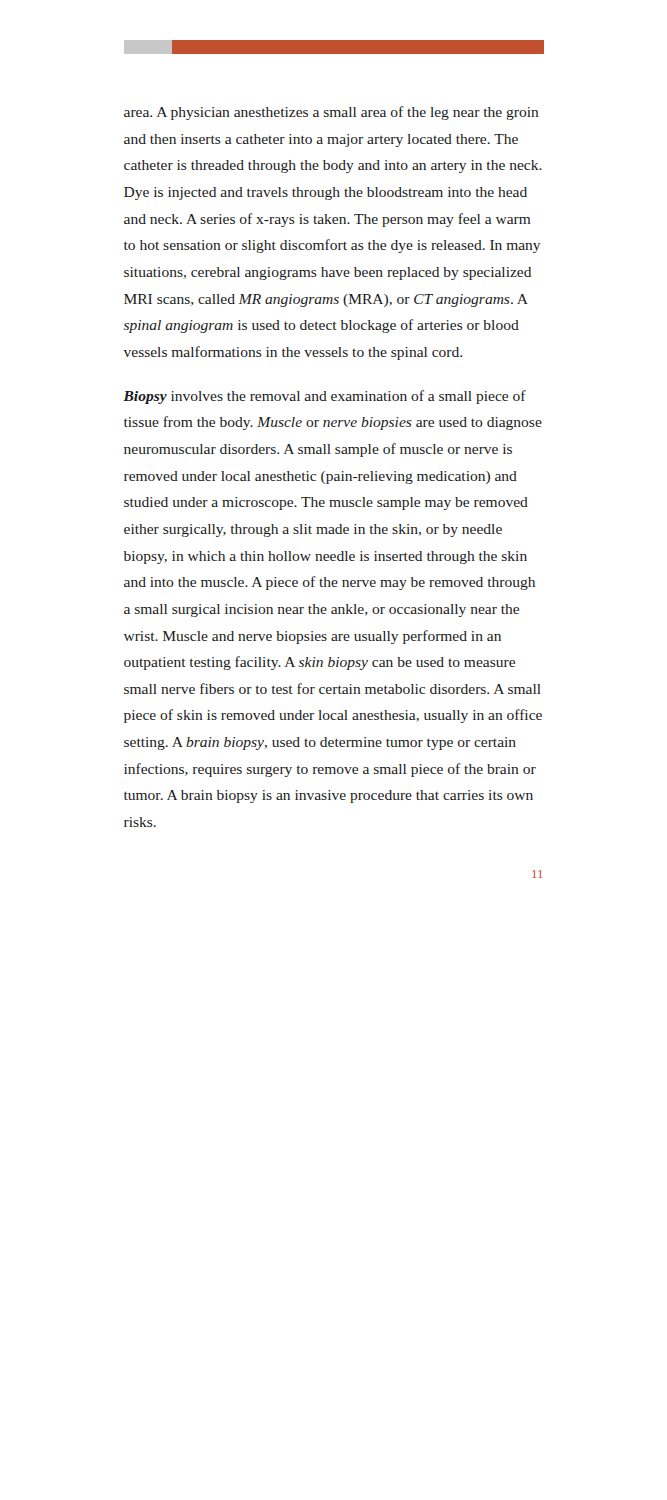area. A physician anesthetizes a small area of the leg near the groin and then inserts a catheter into a major artery located there. The catheter is threaded through the body and into an artery in the neck. Dye is injected and travels through the bloodstream into the head and neck. A series of x-rays is taken. The person may feel a warm to hot sensation or slight discomfort as the dye is released. In many situations, cerebral angiograms have been replaced by specialized MRI scans, called MR angiograms (MRA), or CT angiograms. A spinal angiogram is used to detect blockage of arteries or blood vessels malformations in the vessels to the spinal cord.
Biopsy involves the removal and examination of a small piece of tissue from the body. Muscle or nerve biopsies are used to diagnose neuromuscular disorders. A small sample of muscle or nerve is removed under local anesthetic (pain-relieving medication) and studied under a microscope. The muscle sample may be removed either surgically, through a slit made in the skin, or by needle biopsy, in which a thin hollow needle is inserted through the skin and into the muscle. A piece of the nerve may be removed through a small surgical incision near the ankle, or occasionally near the wrist. Muscle and nerve biopsies are usually performed in an outpatient testing facility. A skin biopsy can be used to measure small nerve fibers or to test for certain metabolic disorders. A small piece of skin is removed under local anesthesia, usually in an office setting. A brain biopsy, used to determine tumor type or certain infections, requires surgery to remove a small piece of the brain or tumor. A brain biopsy is an invasive procedure that carries its own risks.
11